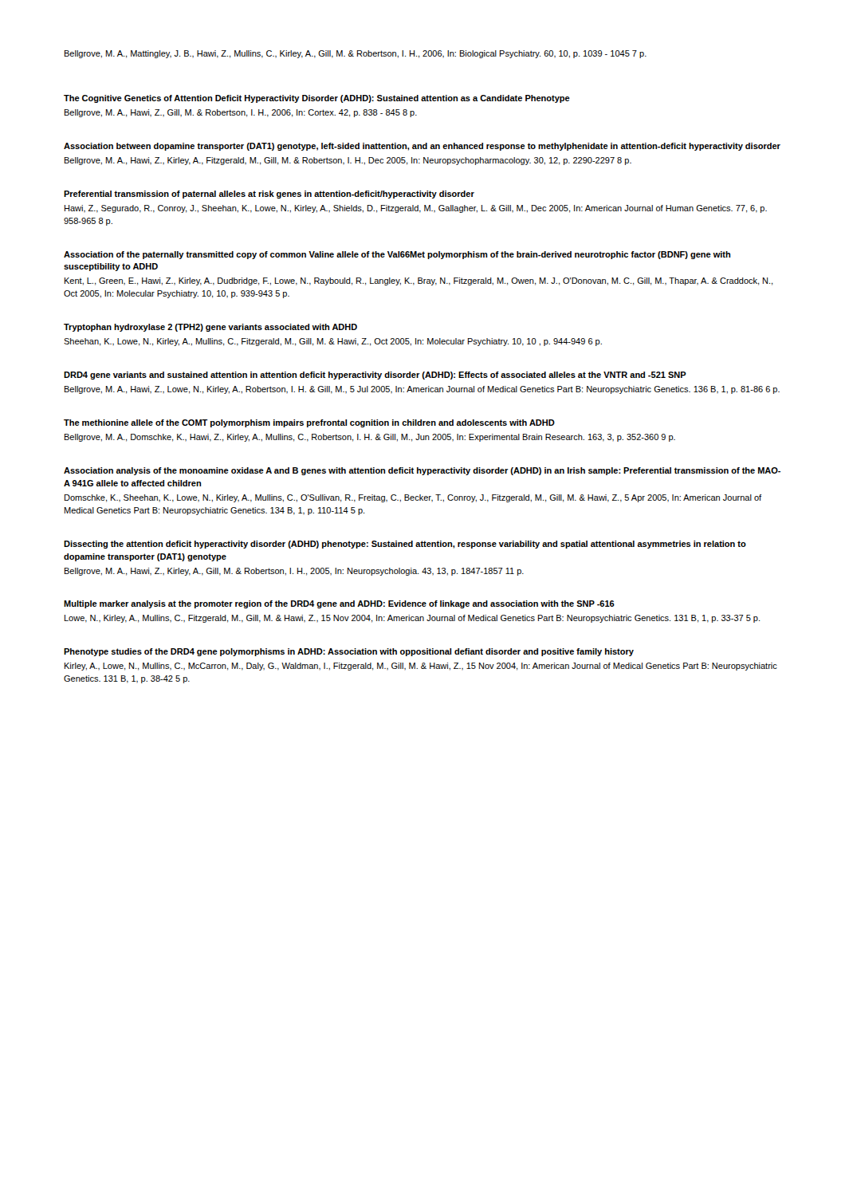Bellgrove, M. A., Mattingley, J. B., Hawi, Z., Mullins, C., Kirley, A., Gill, M. & Robertson, I. H., 2006, In: Biological Psychiatry. 60, 10, p. 1039 - 1045 7 p.
The Cognitive Genetics of Attention Deficit Hyperactivity Disorder (ADHD): Sustained attention as a Candidate Phenotype
Bellgrove, M. A., Hawi, Z., Gill, M. & Robertson, I. H., 2006, In: Cortex. 42, p. 838 - 845 8 p.
Association between dopamine transporter (DAT1) genotype, left-sided inattention, and an enhanced response to methylphenidate in attention-deficit hyperactivity disorder
Bellgrove, M. A., Hawi, Z., Kirley, A., Fitzgerald, M., Gill, M. & Robertson, I. H., Dec 2005, In: Neuropsychopharmacology. 30, 12, p. 2290-2297 8 p.
Preferential transmission of paternal alleles at risk genes in attention-deficit/hyperactivity disorder
Hawi, Z., Segurado, R., Conroy, J., Sheehan, K., Lowe, N., Kirley, A., Shields, D., Fitzgerald, M., Gallagher, L. & Gill, M., Dec 2005, In: American Journal of Human Genetics. 77, 6, p. 958-965 8 p.
Association of the paternally transmitted copy of common Valine allele of the Val66Met polymorphism of the brain-derived neurotrophic factor (BDNF) gene with susceptibility to ADHD
Kent, L., Green, E., Hawi, Z., Kirley, A., Dudbridge, F., Lowe, N., Raybould, R., Langley, K., Bray, N., Fitzgerald, M., Owen, M. J., O'Donovan, M. C., Gill, M., Thapar, A. & Craddock, N., Oct 2005, In: Molecular Psychiatry. 10, 10, p. 939-943 5 p.
Tryptophan hydroxylase 2 (TPH2) gene variants associated with ADHD
Sheehan, K., Lowe, N., Kirley, A., Mullins, C., Fitzgerald, M., Gill, M. & Hawi, Z., Oct 2005, In: Molecular Psychiatry. 10, 10 , p. 944-949 6 p.
DRD4 gene variants and sustained attention in attention deficit hyperactivity disorder (ADHD): Effects of associated alleles at the VNTR and -521 SNP
Bellgrove, M. A., Hawi, Z., Lowe, N., Kirley, A., Robertson, I. H. & Gill, M., 5 Jul 2005, In: American Journal of Medical Genetics Part B: Neuropsychiatric Genetics. 136 B, 1, p. 81-86 6 p.
The methionine allele of the COMT polymorphism impairs prefrontal cognition in children and adolescents with ADHD
Bellgrove, M. A., Domschke, K., Hawi, Z., Kirley, A., Mullins, C., Robertson, I. H. & Gill, M., Jun 2005, In: Experimental Brain Research. 163, 3, p. 352-360 9 p.
Association analysis of the monoamine oxidase A and B genes with attention deficit hyperactivity disorder (ADHD) in an Irish sample: Preferential transmission of the MAO-A 941G allele to affected children
Domschke, K., Sheehan, K., Lowe, N., Kirley, A., Mullins, C., O'Sullivan, R., Freitag, C., Becker, T., Conroy, J., Fitzgerald, M., Gill, M. & Hawi, Z., 5 Apr 2005, In: American Journal of Medical Genetics Part B: Neuropsychiatric Genetics. 134 B, 1, p. 110-114 5 p.
Dissecting the attention deficit hyperactivity disorder (ADHD) phenotype: Sustained attention, response variability and spatial attentional asymmetries in relation to dopamine transporter (DAT1) genotype
Bellgrove, M. A., Hawi, Z., Kirley, A., Gill, M. & Robertson, I. H., 2005, In: Neuropsychologia. 43, 13, p. 1847-1857 11 p.
Multiple marker analysis at the promoter region of the DRD4 gene and ADHD: Evidence of linkage and association with the SNP -616
Lowe, N., Kirley, A., Mullins, C., Fitzgerald, M., Gill, M. & Hawi, Z., 15 Nov 2004, In: American Journal of Medical Genetics Part B: Neuropsychiatric Genetics. 131 B, 1, p. 33-37 5 p.
Phenotype studies of the DRD4 gene polymorphisms in ADHD: Association with oppositional defiant disorder and positive family history
Kirley, A., Lowe, N., Mullins, C., McCarron, M., Daly, G., Waldman, I., Fitzgerald, M., Gill, M. & Hawi, Z., 15 Nov 2004, In: American Journal of Medical Genetics Part B: Neuropsychiatric Genetics. 131 B, 1, p. 38-42 5 p.